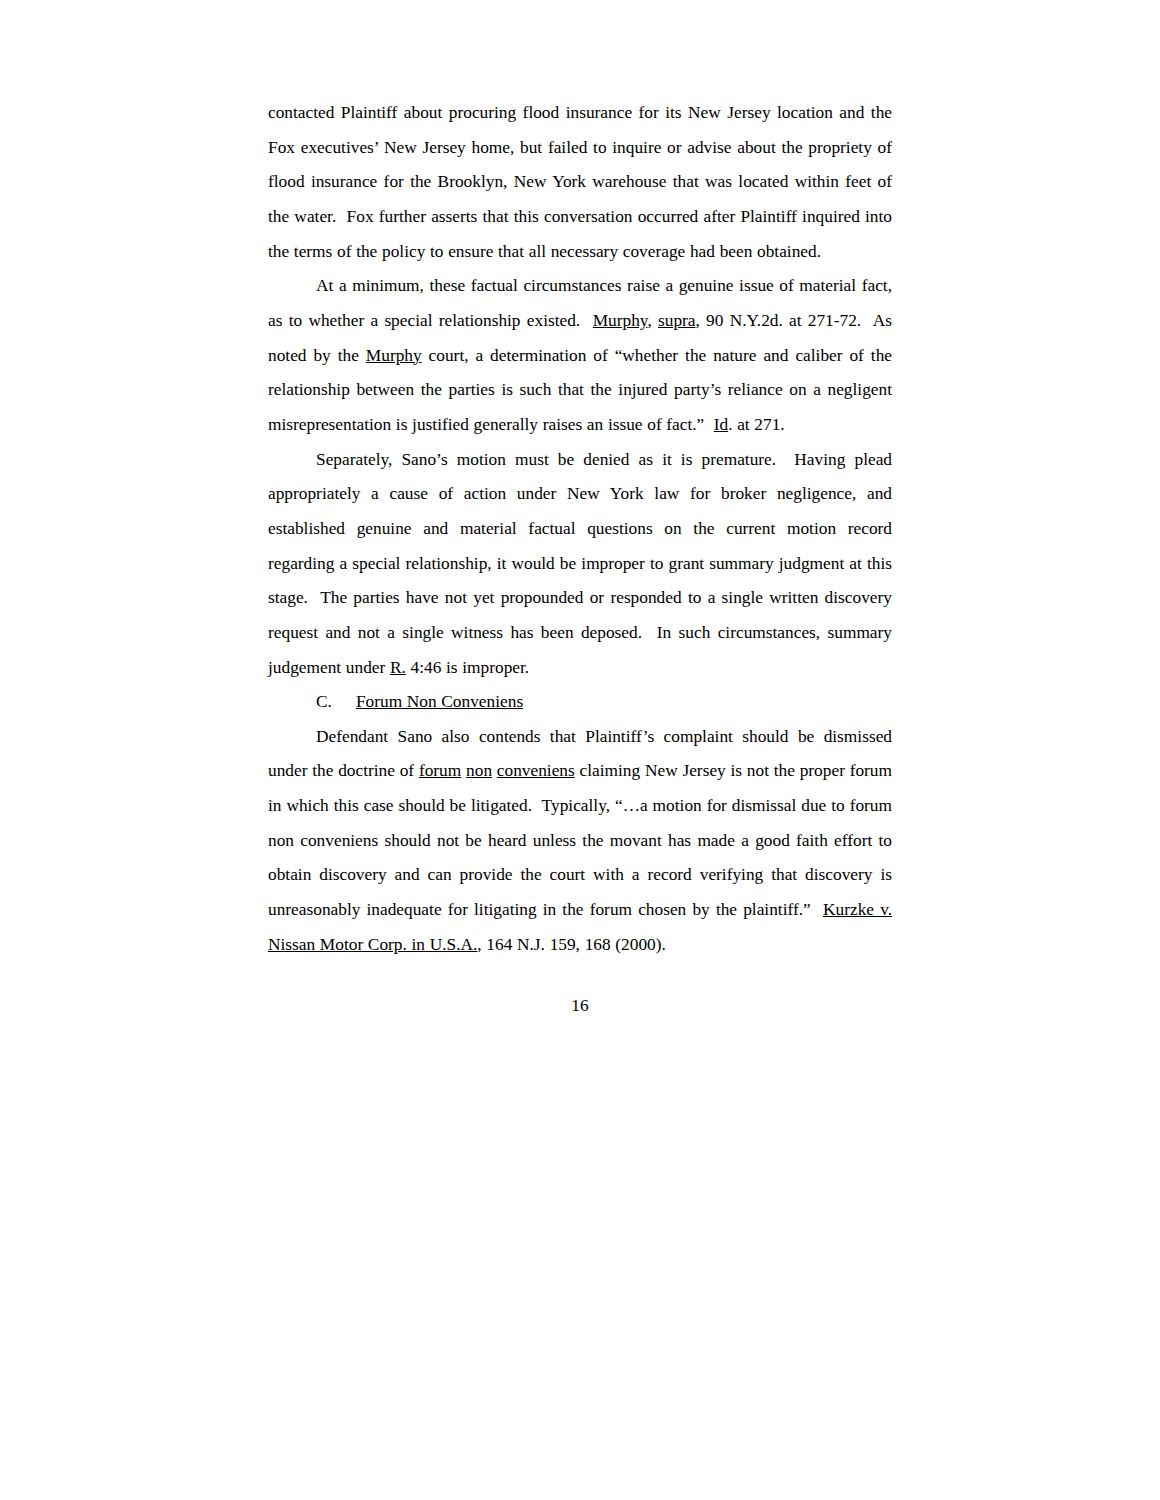contacted Plaintiff about procuring flood insurance for its New Jersey location and the Fox executives’ New Jersey home, but failed to inquire or advise about the propriety of flood insurance for the Brooklyn, New York warehouse that was located within feet of the water. Fox further asserts that this conversation occurred after Plaintiff inquired into the terms of the policy to ensure that all necessary coverage had been obtained.
At a minimum, these factual circumstances raise a genuine issue of material fact, as to whether a special relationship existed. Murphy, supra, 90 N.Y.2d. at 271-72. As noted by the Murphy court, a determination of “whether the nature and caliber of the relationship between the parties is such that the injured party’s reliance on a negligent misrepresentation is justified generally raises an issue of fact.” Id. at 271.
Separately, Sano’s motion must be denied as it is premature. Having plead appropriately a cause of action under New York law for broker negligence, and established genuine and material factual questions on the current motion record regarding a special relationship, it would be improper to grant summary judgment at this stage. The parties have not yet propounded or responded to a single written discovery request and not a single witness has been deposed. In such circumstances, summary judgement under R. 4:46 is improper.
C. Forum Non Conveniens
Defendant Sano also contends that Plaintiff’s complaint should be dismissed under the doctrine of forum non conveniens claiming New Jersey is not the proper forum in which this case should be litigated. Typically, “…a motion for dismissal due to forum non conveniens should not be heard unless the movant has made a good faith effort to obtain discovery and can provide the court with a record verifying that discovery is unreasonably inadequate for litigating in the forum chosen by the plaintiff.” Kurzke v. Nissan Motor Corp. in U.S.A., 164 N.J. 159, 168 (2000).
16